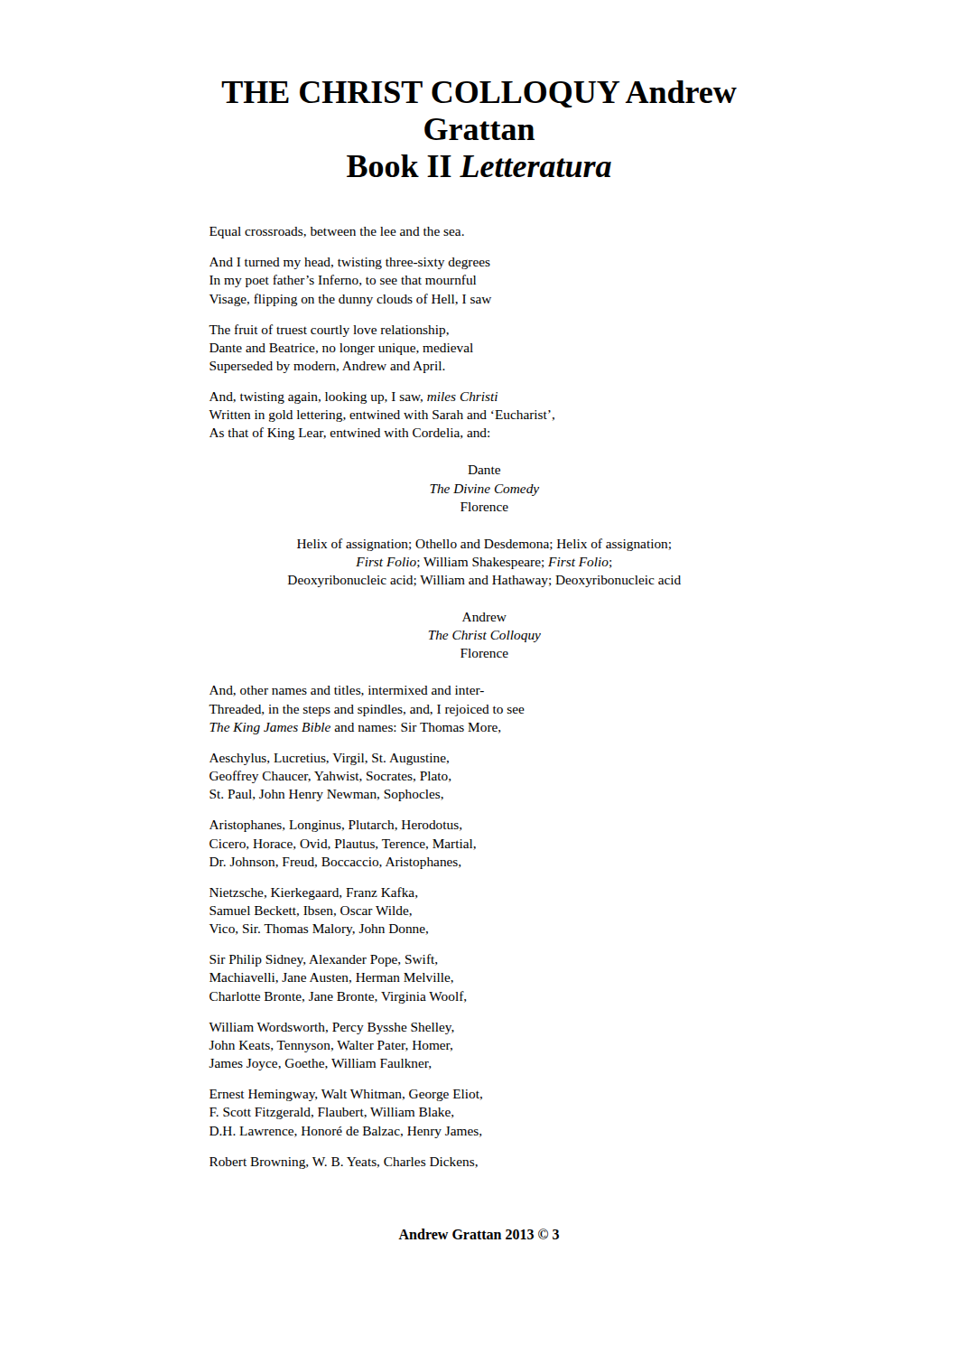THE CHRIST COLLOQUY Andrew Grattan Book II Letteratura
Equal crossroads, between the lee and the sea.
And I turned my head, twisting three-sixty degrees
In my poet father’s Inferno, to see that mournful
Visage, flipping on the dunny clouds of Hell, I saw
The fruit of truest courtly love relationship,
Dante and Beatrice, no longer unique, medieval
Superseded by modern, Andrew and April.
And, twisting again, looking up, I saw, miles Christi
Written in gold lettering, entwined with Sarah and ‘Eucharist’,
As that of King Lear, entwined with Cordelia, and:
Dante
The Divine Comedy
Florence
Helix of assignation; Othello and Desdemona; Helix of assignation;
First Folio; William Shakespeare; First Folio;
Deoxyribonucleic acid; William and Hathaway; Deoxyribonucleic acid
Andrew
The Christ Colloquy
Florence
And, other names and titles, intermixed and inter-
Threaded, in the steps and spindles, and, I rejoiced to see
The King James Bible and names: Sir Thomas More,
Aeschylus, Lucretius, Virgil, St. Augustine,
Geoffrey Chaucer, Yahwist, Socrates, Plato,
St. Paul, John Henry Newman, Sophocles,
Aristophanes, Longinus, Plutarch, Herodotus,
Cicero, Horace, Ovid, Plautus, Terence, Martial,
Dr. Johnson, Freud, Boccaccio, Aristophanes,
Nietzsche, Kierkegaard, Franz Kafka,
Samuel Beckett, Ibsen, Oscar Wilde,
Vico, Sir. Thomas Malory, John Donne,
Sir Philip Sidney, Alexander Pope, Swift,
Machiavelli, Jane Austen, Herman Melville,
Charlotte Bronte, Jane Bronte, Virginia Woolf,
William Wordsworth, Percy Bysshe Shelley,
John Keats, Tennyson, Walter Pater, Homer,
James Joyce, Goethe, William Faulkner,
Ernest Hemingway, Walt Whitman, George Eliot,
F. Scott Fitzgerald, Flaubert, William Blake,
D.H. Lawrence, Honoré de Balzac, Henry James,
Robert Browning, W. B. Yeats, Charles Dickens,
Andrew Grattan 2013 © 3